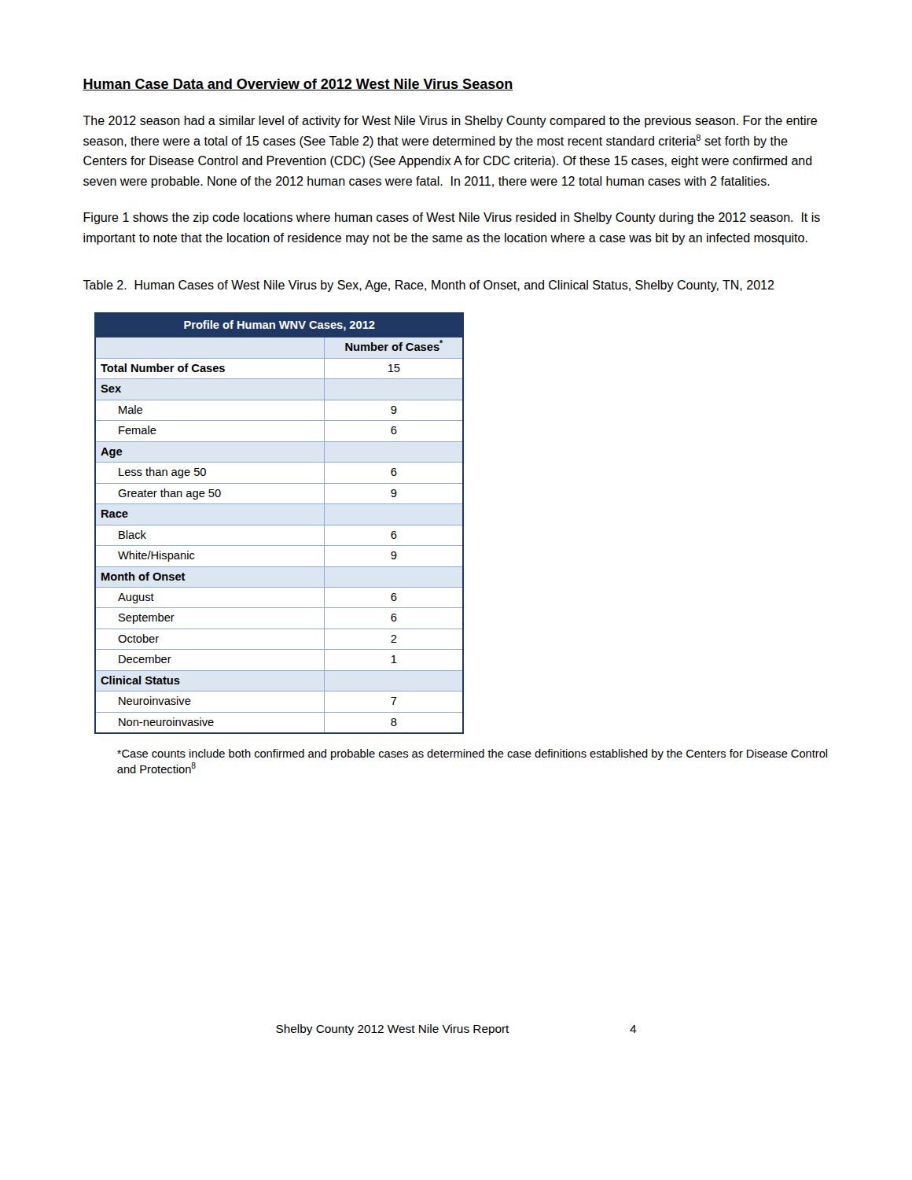Human Case Data and Overview of 2012 West Nile Virus Season
The 2012 season had a similar level of activity for West Nile Virus in Shelby County compared to the previous season. For the entire season, there were a total of 15 cases (See Table 2) that were determined by the most recent standard criteria8 set forth by the Centers for Disease Control and Prevention (CDC) (See Appendix A for CDC criteria). Of these 15 cases, eight were confirmed and seven were probable. None of the 2012 human cases were fatal. In 2011, there were 12 total human cases with 2 fatalities.
Figure 1 shows the zip code locations where human cases of West Nile Virus resided in Shelby County during the 2012 season. It is important to note that the location of residence may not be the same as the location where a case was bit by an infected mosquito.
Table 2. Human Cases of West Nile Virus by Sex, Age, Race, Month of Onset, and Clinical Status, Shelby County, TN, 2012
| Profile of Human WNV Cases, 2012 |
| --- |
| | Number of Cases * |
| Total Number of Cases | 15 |
| Sex | |
| Male | 9 |
| Female | 6 |
| Age | |
| Less than age 50 | 6 |
| Greater than age 50 | 9 |
| Race | |
| Black | 6 |
| White/Hispanic | 9 |
| Month of Onset | |
| August | 6 |
| September | 6 |
| October | 2 |
| December | 1 |
| Clinical Status | |
| Neuroinvasive | 7 |
| Non-neuroinvasive | 8 |
*Case counts include both confirmed and probable cases as determined the case definitions established by the Centers for Disease Control and Protection8
Shelby County 2012 West Nile Virus Report4